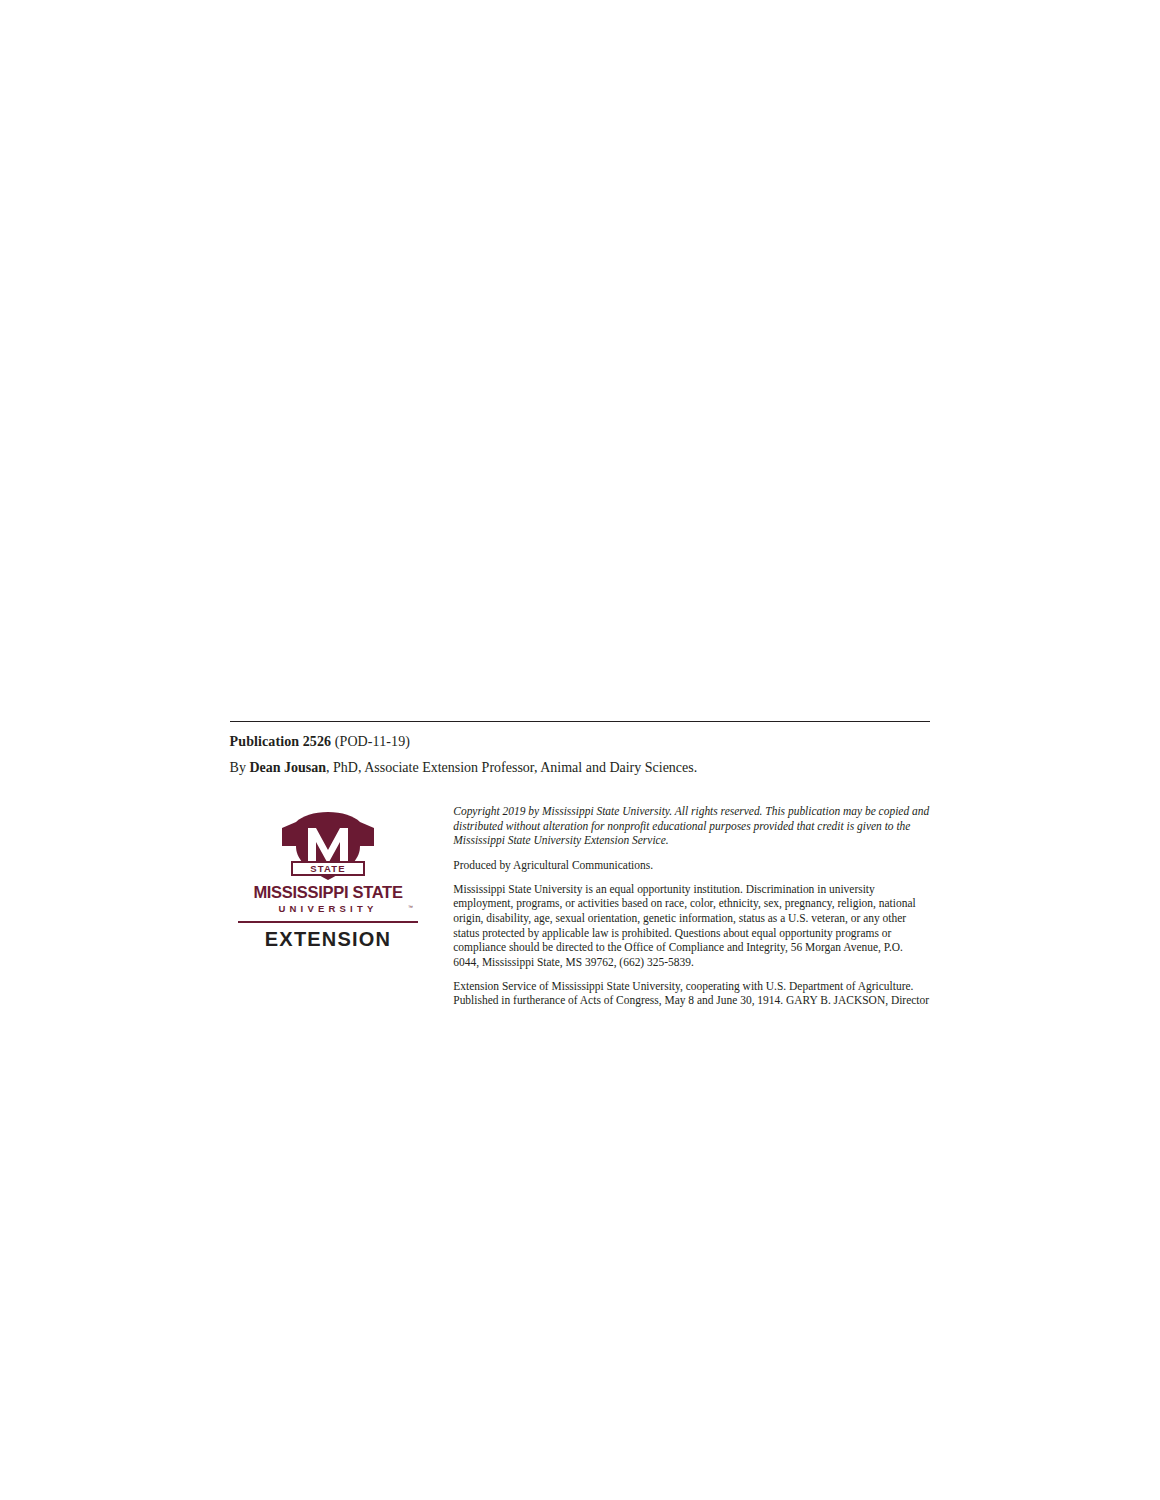Publication 2526 (POD-11-19)
By Dean Jousan, PhD, Associate Extension Professor, Animal and Dairy Sciences.
STATE MISSISSIPPI STATE UNIVERSITY ™ EXTENSION
Copyright 2019 by Mississippi State University. All rights reserved. This publication may be copied and distributed without alteration for nonprofit educational purposes provided that credit is given to the Mississippi State University Extension Service.
Produced by Agricultural Communications.
Mississippi State University is an equal opportunity institution. Discrimination in university employment, programs, or activities based on race, color, ethnicity, sex, pregnancy, religion, national origin, disability, age, sexual orientation, genetic information, status as a U.S. veteran, or any other status protected by applicable law is prohibited. Questions about equal opportunity programs or compliance should be directed to the Office of Compliance and Integrity, 56 Morgan Avenue, P.O. 6044, Mississippi State, MS 39762, (662) 325-5839.
Extension Service of Mississippi State University, cooperating with U.S. Department of Agriculture. Published in furtherance of Acts of Congress, May 8 and June 30, 1914. GARY B. JACKSON, Director